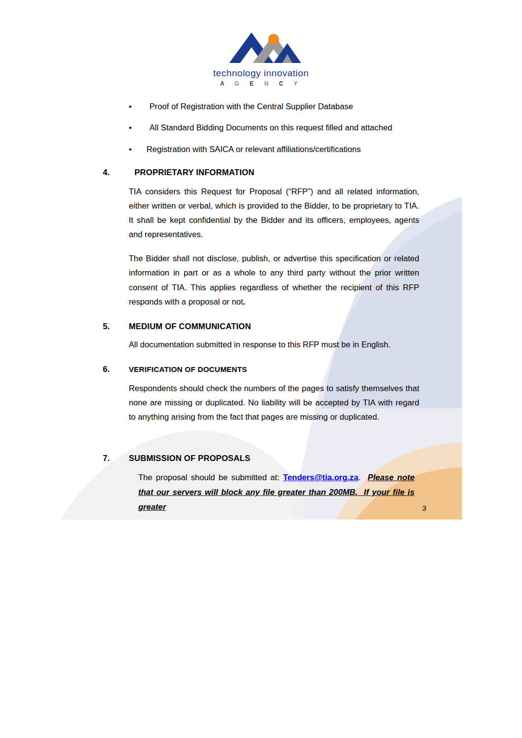technology innovation
A G E N C Y
Proof of Registration with the Central Supplier Database
All Standard Bidding Documents on this request filled and attached
Registration with SAICA or relevant affiliations/certifications
4. PROPRIETARY INFORMATION
TIA considers this Request for Proposal (“RFP”) and all related information, either written or verbal, which is provided to the Bidder, to be proprietary to TIA. It shall be kept confidential by the Bidder and its officers, employees, agents and representatives.
The Bidder shall not disclose, publish, or advertise this specification or related information in part or as a whole to any third party without the prior written consent of TIA. This applies regardless of whether the recipient of this RFP responds with a proposal or not.
5. MEDIUM OF COMMUNICATION
All documentation submitted in response to this RFP must be in English.
6. VERIFICATION OF DOCUMENTS
Respondents should check the numbers of the pages to satisfy themselves that none are missing or duplicated. No liability will be accepted by TIA with regard to anything arising from the fact that pages are missing or duplicated.
7. SUBMISSION OF PROPOSALS
The proposal should be submitted at: Tenders@tia.org.za. Please note that our servers will block any file greater than 200MB. If your file is greater
3